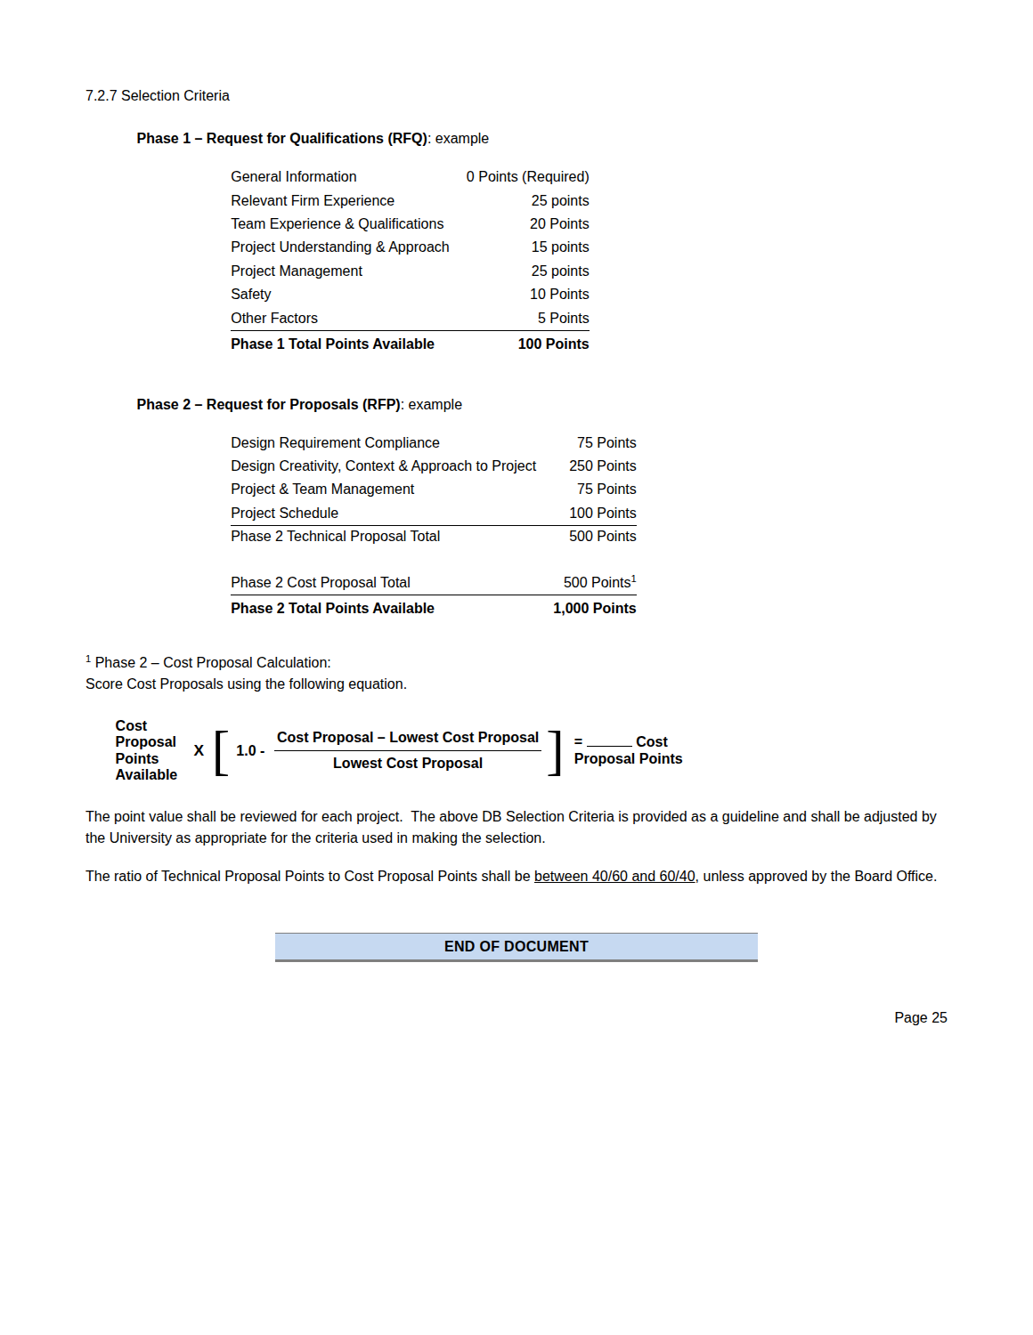7.2.7 Selection Criteria
Phase 1 – Request for Qualifications (RFQ): example
| General Information | 0 Points (Required) |
| Relevant Firm Experience | 25 points |
| Team Experience & Qualifications | 20 Points |
| Project Understanding & Approach | 15 points |
| Project Management | 25 points |
| Safety | 10 Points |
| Other Factors | 5 Points |
| Phase 1 Total Points Available | 100 Points |
Phase 2 – Request for Proposals (RFP): example
| Design Requirement Compliance | 75 Points |
| Design Creativity, Context & Approach to Project | 250 Points |
| Project & Team Management | 75 Points |
| Project Schedule | 100 Points |
| Phase 2 Technical Proposal Total | 500 Points |
| Phase 2 Cost Proposal Total | 500 Points 1 |
| Phase 2 Total Points Available | 1,000 Points |
1 Phase 2 – Cost Proposal Calculation:
Score Cost Proposals using the following equation.
Cost
Proposal
Points
Available X [ 1.0 - Cost Proposal – Lowest Cost Proposal Lowest Cost Proposal ] = Cost
Proposal Points
The point value shall be reviewed for each project. The above DB Selection Criteria is provided as a guideline and shall be adjusted by the University as appropriate for the criteria used in making the selection.
The ratio of Technical Proposal Points to Cost Proposal Points shall be between 40/60 and 60/40, unless approved by the Board Office.
END OF DOCUMENT
Page 25